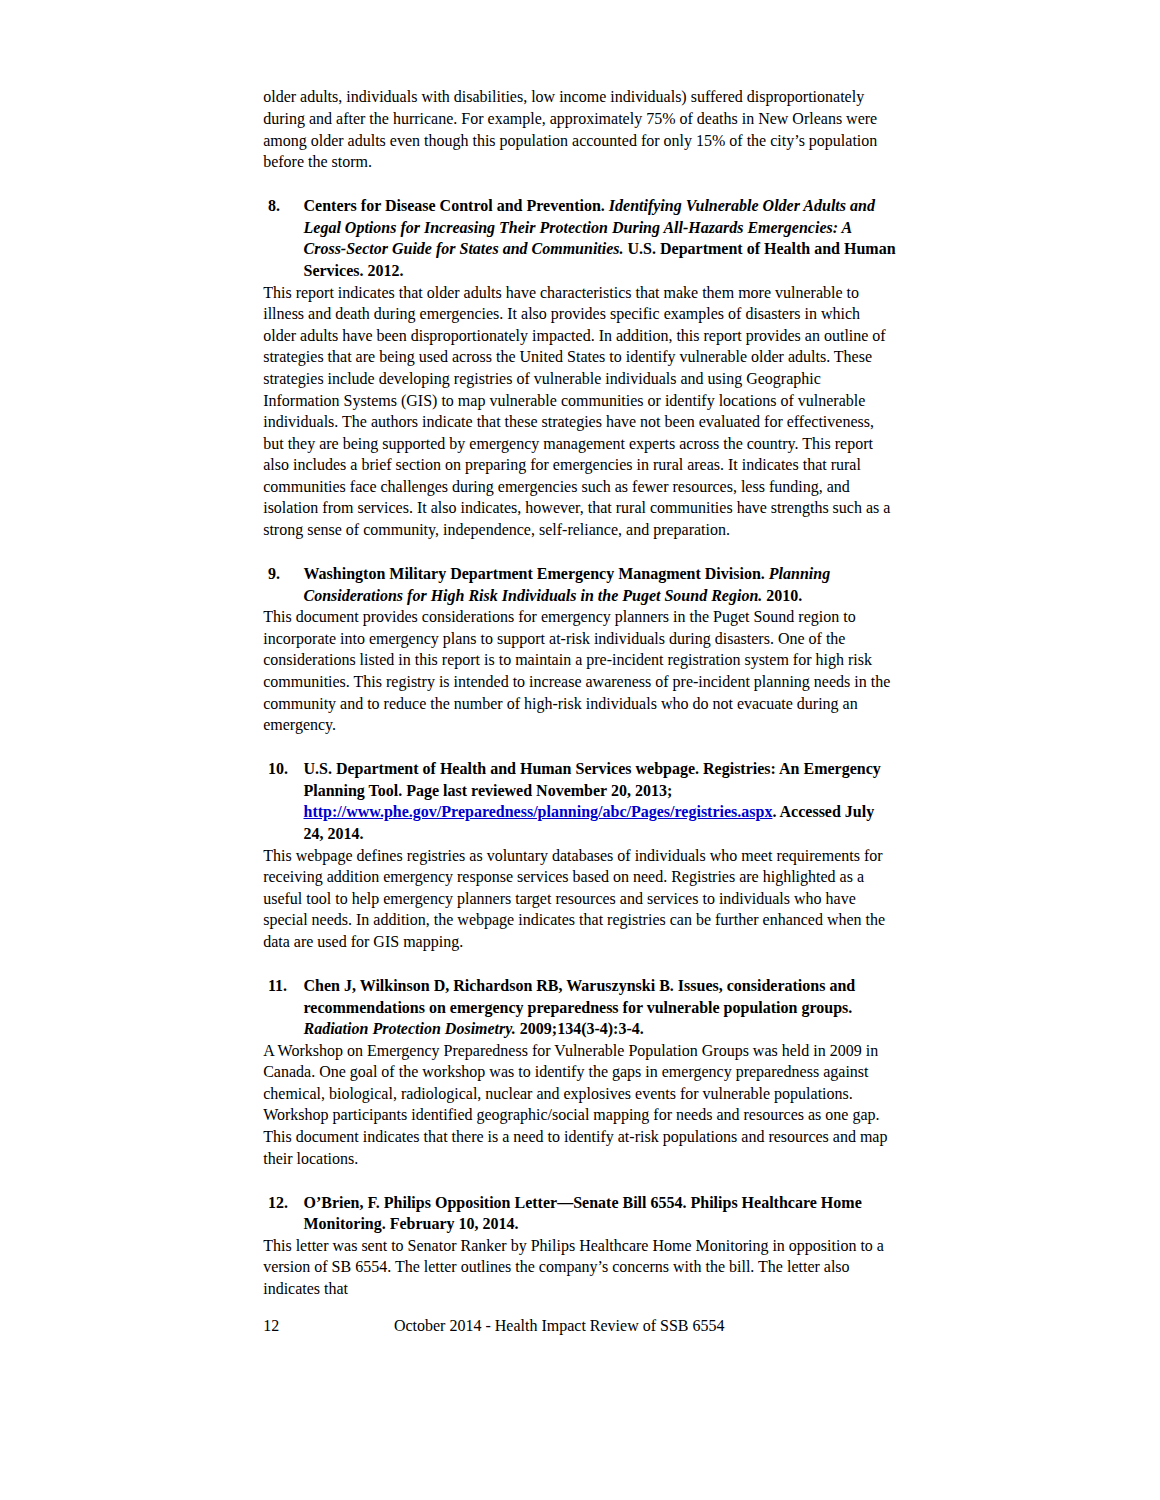older adults, individuals with disabilities, low income individuals) suffered disproportionately during and after the hurricane. For example, approximately 75% of deaths in New Orleans were among older adults even though this population accounted for only 15% of the city’s population before the storm.
8.
Centers for Disease Control and Prevention. Identifying Vulnerable Older Adults and Legal Options for Increasing Their Protection During All-Hazards Emergencies: A Cross-Sector Guide for States and Communities. U.S. Department of Health and Human Services. 2012.
This report indicates that older adults have characteristics that make them more vulnerable to illness and death during emergencies. It also provides specific examples of disasters in which older adults have been disproportionately impacted. In addition, this report provides an outline of strategies that are being used across the United States to identify vulnerable older adults. These strategies include developing registries of vulnerable individuals and using Geographic Information Systems (GIS) to map vulnerable communities or identify locations of vulnerable individuals. The authors indicate that these strategies have not been evaluated for effectiveness, but they are being supported by emergency management experts across the country. This report also includes a brief section on preparing for emergencies in rural areas. It indicates that rural communities face challenges during emergencies such as fewer resources, less funding, and isolation from services. It also indicates, however, that rural communities have strengths such as a strong sense of community, independence, self-reliance, and preparation.
9.
Washington Military Department Emergency Managment Division. Planning Considerations for High Risk Individuals in the Puget Sound Region. 2010.
This document provides considerations for emergency planners in the Puget Sound region to incorporate into emergency plans to support at-risk individuals during disasters. One of the considerations listed in this report is to maintain a pre-incident registration system for high risk communities. This registry is intended to increase awareness of pre-incident planning needs in the community and to reduce the number of high-risk individuals who do not evacuate during an emergency.
10.
U.S. Department of Health and Human Services webpage. Registries: An Emergency Planning Tool. Page last reviewed November 20, 2013; http://www.phe.gov/Preparedness/planning/abc/Pages/registries.aspx. Accessed July 24, 2014.
This webpage defines registries as voluntary databases of individuals who meet requirements for receiving addition emergency response services based on need. Registries are highlighted as a useful tool to help emergency planners target resources and services to individuals who have special needs. In addition, the webpage indicates that registries can be further enhanced when the data are used for GIS mapping.
11.
Chen J, Wilkinson D, Richardson RB, Waruszynski B. Issues, considerations and recommendations on emergency preparedness for vulnerable population groups. Radiation Protection Dosimetry. 2009;134(3-4):3-4.
A Workshop on Emergency Preparedness for Vulnerable Population Groups was held in 2009 in Canada. One goal of the workshop was to identify the gaps in emergency preparedness against chemical, biological, radiological, nuclear and explosives events for vulnerable populations. Workshop participants identified geographic/social mapping for needs and resources as one gap. This document indicates that there is a need to identify at-risk populations and resources and map their locations.
12.
O’Brien, F. Philips Opposition Letter—Senate Bill 6554. Philips Healthcare Home Monitoring. February 10, 2014.
This letter was sent to Senator Ranker by Philips Healthcare Home Monitoring in opposition to a version of SB 6554. The letter outlines the company’s concerns with the bill. The letter also indicates that
12
October 2014 - Health Impact Review of SSB 6554